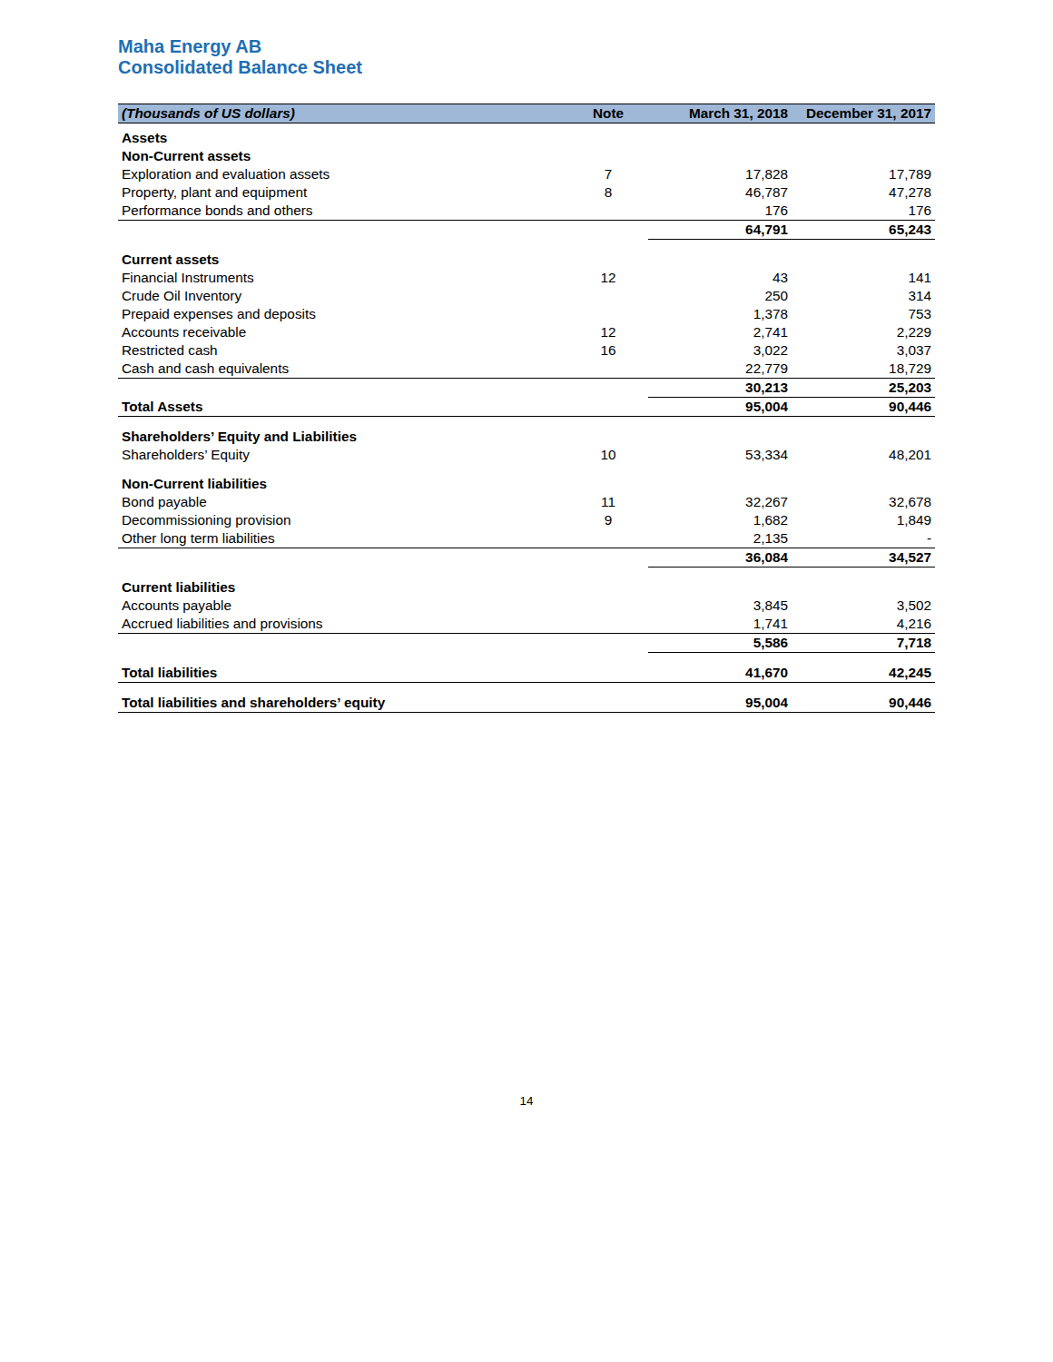Maha Energy AB
Consolidated Balance Sheet
| (Thousands of US dollars) | Note | March 31, 2018 | December 31, 2017 |
| --- | --- | --- | --- |
| Assets | | | |
| Non-Current assets | | | |
| Exploration and evaluation assets | 7 | 17,828 | 17,789 |
| Property, plant and equipment | 8 | 46,787 | 47,278 |
| Performance bonds and others | | 176 | 176 |
| | | 64,791 | 65,243 |
| Current assets | | | |
| Financial Instruments | 12 | 43 | 141 |
| Crude Oil Inventory | | 250 | 314 |
| Prepaid expenses and deposits | | 1,378 | 753 |
| Accounts receivable | 12 | 2,741 | 2,229 |
| Restricted cash | 16 | 3,022 | 3,037 |
| Cash and cash equivalents | | 22,779 | 18,729 |
| | | 30,213 | 25,203 |
| Total Assets | | 95,004 | 90,446 |
| Shareholders’ Equity and Liabilities | | | |
| Shareholders’ Equity | 10 | 53,334 | 48,201 |
| Non-Current liabilities | | | |
| Bond payable | 11 | 32,267 | 32,678 |
| Decommissioning provision | 9 | 1,682 | 1,849 |
| Other long term liabilities | | 2,135 | - |
| | | 36,084 | 34,527 |
| Current liabilities | | | |
| Accounts payable | | 3,845 | 3,502 |
| Accrued liabilities and provisions | | 1,741 | 4,216 |
| | | 5,586 | 7,718 |
| Total liabilities | | 41,670 | 42,245 |
| Total liabilities and shareholders’ equity | | 95,004 | 90,446 |
14